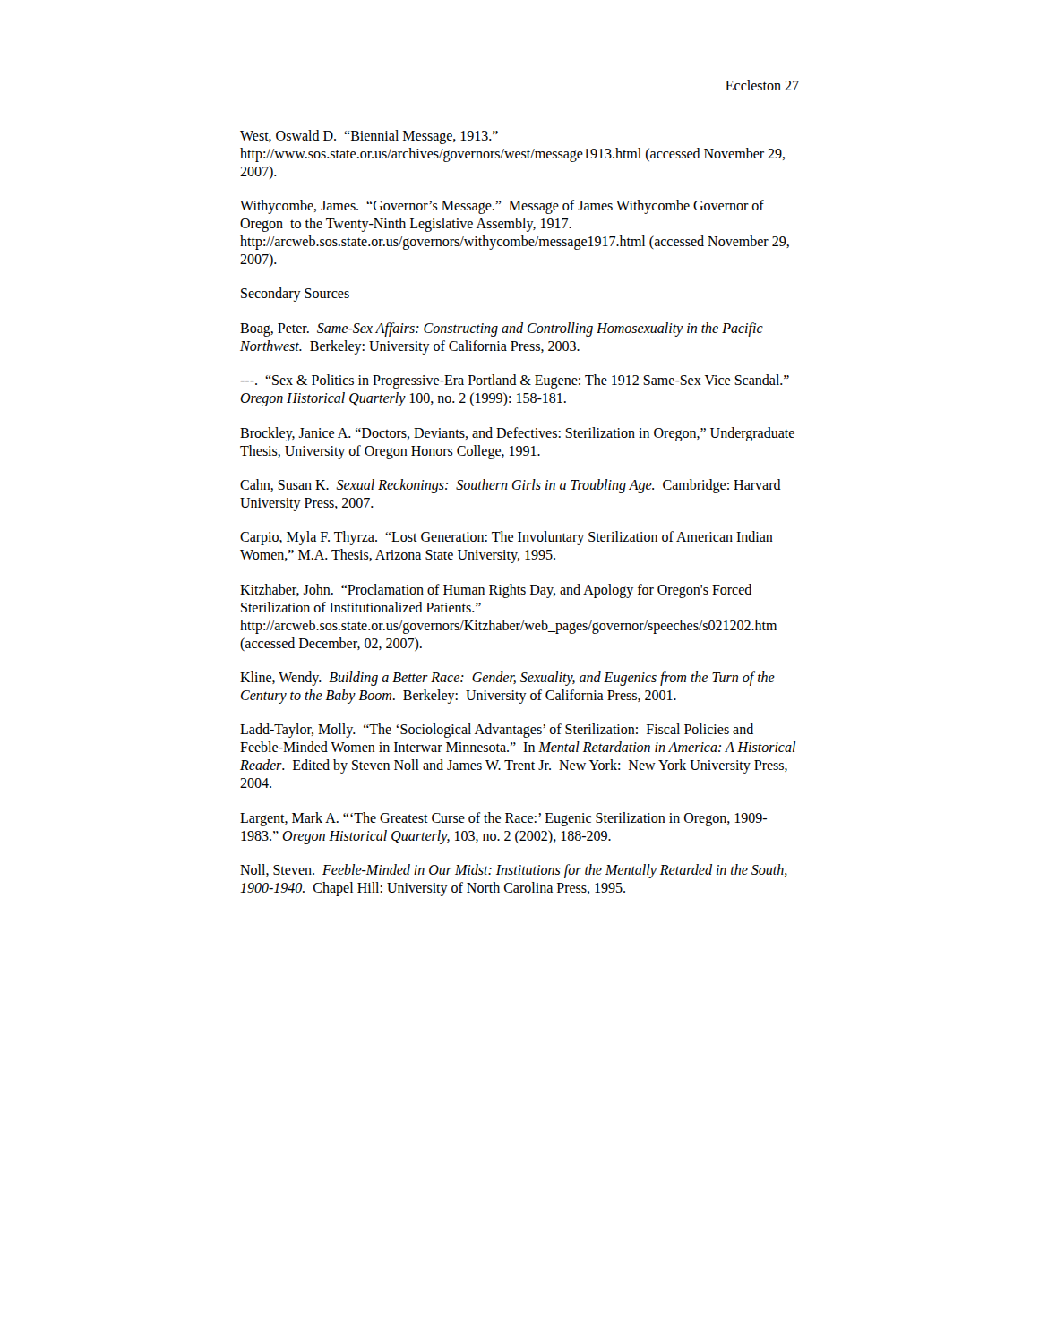Eccleston 27
West, Oswald D. “Biennial Message, 1913.”
http://www.sos.state.or.us/archives/governors/west/message1913.html (accessed November 29, 2007).
Withycombe, James. “Governor’s Message.” Message of James Withycombe Governor of Oregon to the Twenty-Ninth Legislative Assembly, 1917.
http://arcweb.sos.state.or.us/governors/withycombe/message1917.html (accessed November 29, 2007).
Secondary Sources
Boag, Peter. Same-Sex Affairs: Constructing and Controlling Homosexuality in the Pacific Northwest. Berkeley: University of California Press, 2003.
---. “Sex & Politics in Progressive-Era Portland & Eugene: The 1912 Same-Sex Vice Scandal.” Oregon Historical Quarterly 100, no. 2 (1999): 158-181.
Brockley, Janice A. “Doctors, Deviants, and Defectives: Sterilization in Oregon,” Undergraduate Thesis, University of Oregon Honors College, 1991.
Cahn, Susan K. Sexual Reckonings: Southern Girls in a Troubling Age. Cambridge: Harvard University Press, 2007.
Carpio, Myla F. Thyrza. “Lost Generation: The Involuntary Sterilization of American Indian Women,” M.A. Thesis, Arizona State University, 1995.
Kitzhaber, John. “Proclamation of Human Rights Day, and Apology for Oregon's Forced Sterilization of Institutionalized Patients.”
http://arcweb.sos.state.or.us/governors/Kitzhaber/web_pages/governor/speeches/s021202.htm (accessed December, 02, 2007).
Kline, Wendy. Building a Better Race: Gender, Sexuality, and Eugenics from the Turn of the Century to the Baby Boom. Berkeley: University of California Press, 2001.
Ladd-Taylor, Molly. “The ‘Sociological Advantages’ of Sterilization: Fiscal Policies and Feeble-Minded Women in Interwar Minnesota.” In Mental Retardation in America: A Historical Reader. Edited by Steven Noll and James W. Trent Jr. New York: New York University Press, 2004.
Largent, Mark A. “‘The Greatest Curse of the Race:’ Eugenic Sterilization in Oregon, 1909-1983.” Oregon Historical Quarterly, 103, no. 2 (2002), 188-209.
Noll, Steven. Feeble-Minded in Our Midst: Institutions for the Mentally Retarded in the South, 1900-1940. Chapel Hill: University of North Carolina Press, 1995.